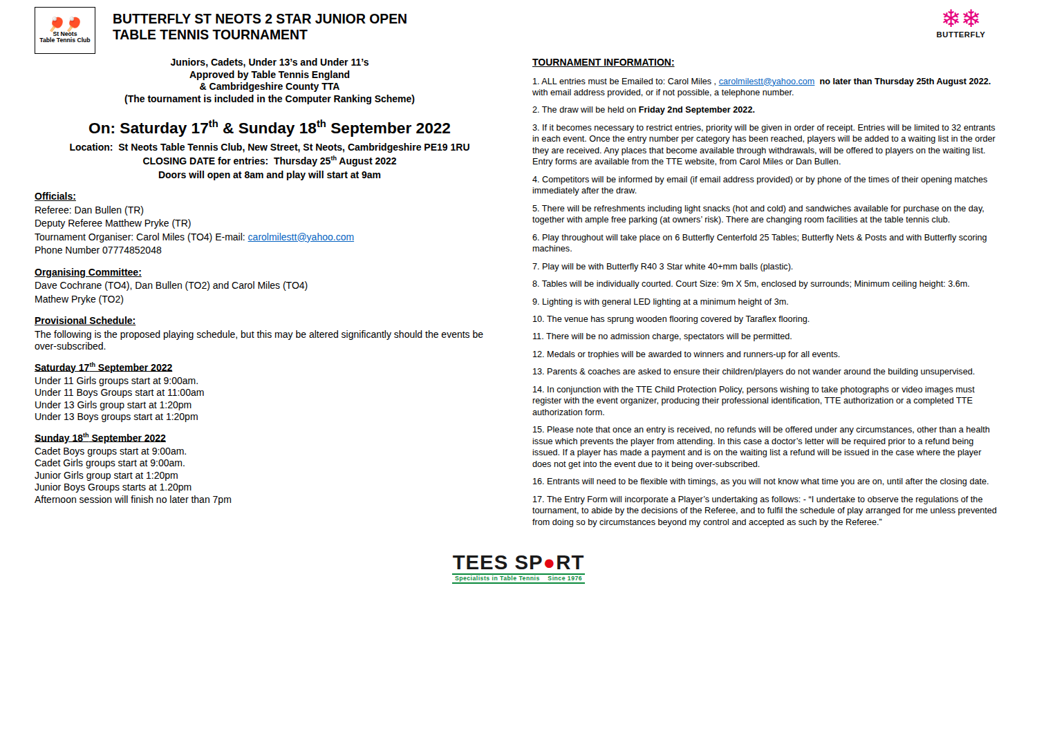🏓🏓
St Neots
Table Tennis Club
BUTTERFLY ST NEOTS 2 STAR JUNIOR OPEN
TABLE TENNIS TOURNAMENT
❄❄
BUTTERFLY
Juniors, Cadets, Under 13’s and Under 11’s
Approved by Table Tennis England
& Cambridgeshire County TTA
(The tournament is included in the Computer Ranking Scheme)
On: Saturday 17th & Sunday 18th September 2022
Location: St Neots Table Tennis Club, New Street, St Neots, Cambridgeshire PE19 1RU
CLOSING DATE for entries: Thursday 25th August 2022
Doors will open at 8am and play will start at 9am
Officials:
Referee: Dan Bullen (TR)
Deputy Referee Matthew Pryke (TR)
Tournament Organiser: Carol Miles (TO4) E-mail: carolmilestt@yahoo.com
Phone Number 07774852048
Organising Committee:
Dave Cochrane (TO4), Dan Bullen (TO2) and Carol Miles (TO4)
Mathew Pryke (TO2)
Provisional Schedule:
The following is the proposed playing schedule, but this may be altered significantly should the events be over-subscribed.
Saturday 17th September 2022
Under 11 Girls groups start at 9:00am.
Under 11 Boys Groups start at 11:00am
Under 13 Girls group start at 1:20pm
Under 13 Boys groups start at 1:20pm
Sunday 18th September 2022
Cadet Boys groups start at 9:00am.
Cadet Girls groups start at 9:00am.
Junior Girls group start at 1:20pm
Junior Boys Groups starts at 1.20pm
Afternoon session will finish no later than 7pm
TOURNAMENT INFORMATION:
1. ALL entries must be Emailed to: Carol Miles , carolmilestt@yahoo.com no later than Thursday 25th August 2022. with email address provided, or if not possible, a telephone number.
2. The draw will be held on Friday 2nd September 2022.
3. If it becomes necessary to restrict entries, priority will be given in order of receipt. Entries will be limited to 32 entrants in each event. Once the entry number per category has been reached, players will be added to a waiting list in the order they are received. Any places that become available through withdrawals, will be offered to players on the waiting list. Entry forms are available from the TTE website, from Carol Miles or Dan Bullen.
4. Competitors will be informed by email (if email address provided) or by phone of the times of their opening matches immediately after the draw.
5. There will be refreshments including light snacks (hot and cold) and sandwiches available for purchase on the day, together with ample free parking (at owners’ risk). There are changing room facilities at the table tennis club.
6. Play throughout will take place on 6 Butterfly Centerfold 25 Tables; Butterfly Nets & Posts and with Butterfly scoring machines.
7. Play will be with Butterfly R40 3 Star white 40+mm balls (plastic).
8. Tables will be individually courted. Court Size: 9m X 5m, enclosed by surrounds; Minimum ceiling height: 3.6m.
9. Lighting is with general LED lighting at a minimum height of 3m.
10. The venue has sprung wooden flooring covered by Taraflex flooring.
11. There will be no admission charge, spectators will be permitted.
12. Medals or trophies will be awarded to winners and runners-up for all events.
13. Parents & coaches are asked to ensure their children/players do not wander around the building unsupervised.
14. In conjunction with the TTE Child Protection Policy, persons wishing to take photographs or video images must register with the event organizer, producing their professional identification, TTE authorization or a completed TTE authorization form.
15. Please note that once an entry is received, no refunds will be offered under any circumstances, other than a health issue which prevents the player from attending. In this case a doctor’s letter will be required prior to a refund being issued. If a player has made a payment and is on the waiting list a refund will be issued in the case where the player does not get into the event due to it being over-subscribed.
16. Entrants will need to be flexible with timings, as you will not know what time you are on, until after the closing date.
17. The Entry Form will incorporate a Player’s undertaking as follows: - “I undertake to observe the regulations of the tournament, to abide by the decisions of the Referee, and to fulfil the schedule of play arranged for me unless prevented from doing so by circumstances beyond my control and accepted as such by the Referee.”
TEES SP●RT
Specialists in Table Tennis Since 1976